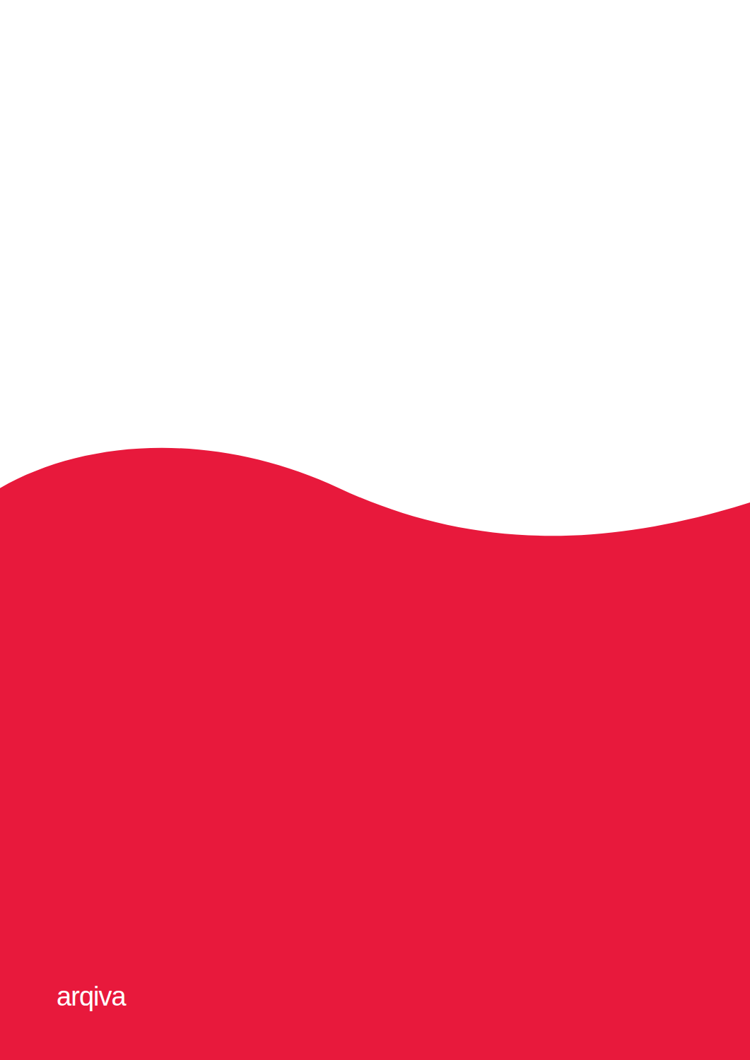arqiva